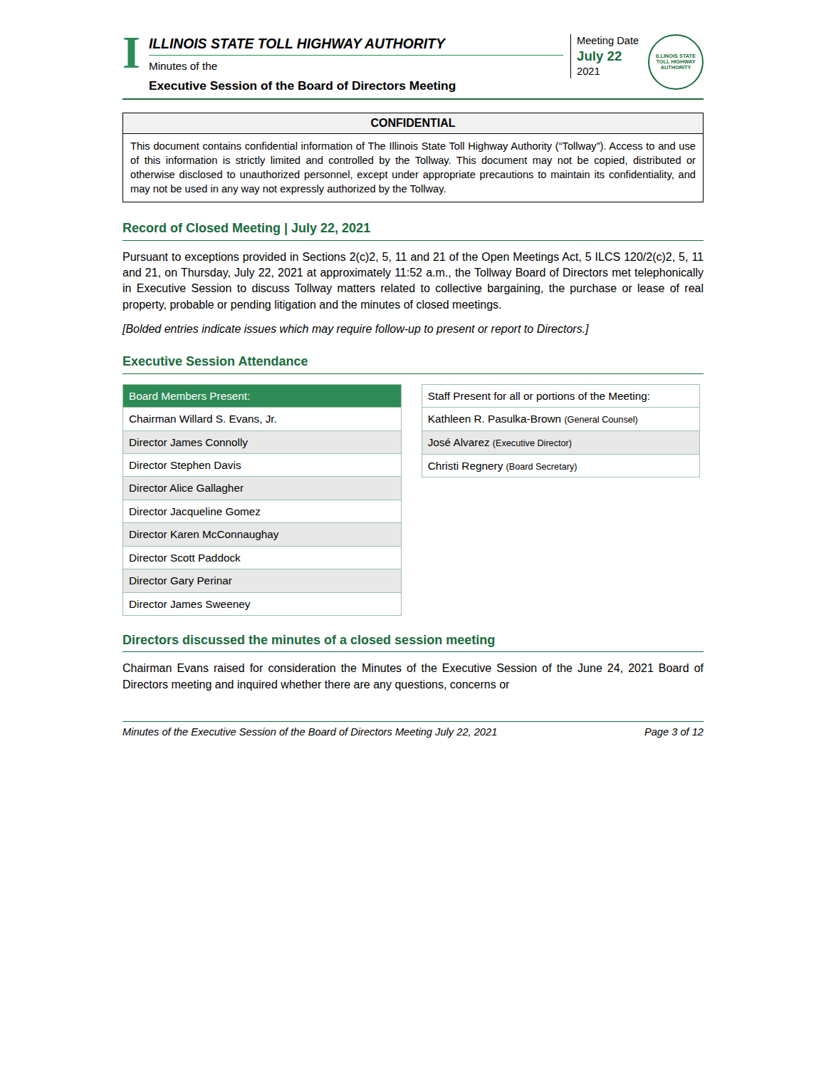I
ILLINOIS STATE TOLL HIGHWAY AUTHORITY
Minutes of the
Executive Session of the Board of Directors Meeting
Meeting Date July 22 2021
ILLINOIS STATE TOLL HIGHWAY AUTHORITY
CONFIDENTIAL
This document contains confidential information of The Illinois State Toll Highway Authority (“Tollway”). Access to and use of this information is strictly limited and controlled by the Tollway. This document may not be copied, distributed or otherwise disclosed to unauthorized personnel, except under appropriate precautions to maintain its confidentiality, and may not be used in any way not expressly authorized by the Tollway.
Record of Closed Meeting | July 22, 2021
Pursuant to exceptions provided in Sections 2(c)2, 5, 11 and 21 of the Open Meetings Act, 5 ILCS 120/2(c)2, 5, 11 and 21, on Thursday, July 22, 2021 at approximately 11:52 a.m., the Tollway Board of Directors met telephonically in Executive Session to discuss Tollway matters related to collective bargaining, the purchase or lease of real property, probable or pending litigation and the minutes of closed meetings.
[Bolded entries indicate issues which may require follow-up to present or report to Directors.]
Executive Session Attendance
| Board Members Present: |
| --- |
| Chairman Willard S. Evans, Jr. |
| Director James Connolly |
| Director Stephen Davis |
| Director Alice Gallagher |
| Director Jacqueline Gomez |
| Director Karen McConnaughay |
| Director Scott Paddock |
| Director Gary Perinar |
| Director James Sweeney |
| Staff Present for all or portions of the Meeting: |
| --- |
| Kathleen R. Pasulka-Brown (General Counsel) |
| José Alvarez (Executive Director) |
| Christi Regnery (Board Secretary) |
Directors discussed the minutes of a closed session meeting
Chairman Evans raised for consideration the Minutes of the Executive Session of the June 24, 2021 Board of Directors meeting and inquired whether there are any questions, concerns or
Minutes of the Executive Session of the Board of Directors Meeting July 22, 2021 Page 3 of 12